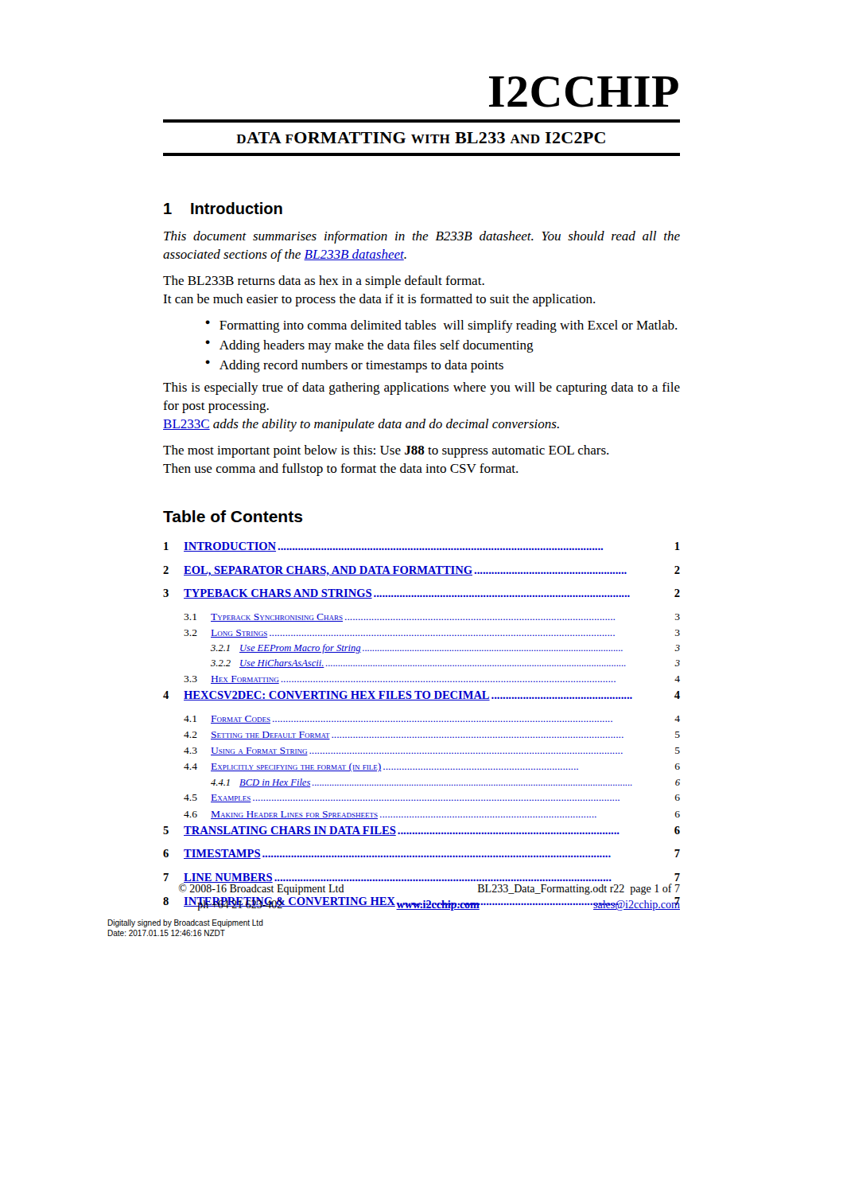I2CCHIP
DATA FORMATTING WITH BL233 AND I2C2PC
1 Introduction
This document summarises information in the B233B datasheet. You should read all the associated sections of the BL233B datasheet.
The BL233B returns data as hex in a simple default format.
It can be much easier to process the data if it is formatted to suit the application.
Formatting into comma delimited tables will simplify reading with Excel or Matlab.
Adding headers may make the data files self documenting
Adding record numbers or timestamps to data points
This is especially true of data gathering applications where you will be capturing data to a file for post processing.
BL233C adds the ability to manipulate data and do decimal conversions.
The most important point below is this: Use J88 to suppress automatic EOL chars.
Then use comma and fullstop to format the data into CSV format.
Table of Contents
1 INTRODUCTION ................................................................................................................. 1
2 EOL, SEPARATOR CHARS, AND DATA FORMATTING ..................................................... 2
3 TYPEBACK CHARS AND STRINGS ......................................................................................... 2
3.1 Typeback Synchronising Chars ..................................................................................................... 3
3.2 Long Strings ................................................................................................................................. 3
3.2.1 Use EEProm Macro for String ......................................................................................................... 3
3.2.2 Use HiCharsAsAscii. ......................................................................................................................... 3
3.3 Hex Formatting ............................................................................................................................. 4
4 HEXCSV2DEC: CONVERTING HEX FILES TO DECIMAL ................................................. 4
4.1 Format Codes ............................................................................................................................... 4
4.2 Setting the Default Format ............................................................................................................. 5
4.3 Using a Format String ..................................................................................................................... 5
4.4 Explicitly specifying the format (in file) ......................................................................... 6
4.4.1 BCD in Hex Files ................................................................................................................................. 6
4.5 Examples ......................................................................................................................................... 6
4.6 Making Header Lines for Spreadsheets ................................................................................. 6
5 TRANSLATING CHARS IN DATA FILES ............................................................................. 6
6 TIMESTAMPS ......................................................................................................................... 7
7 LINE NUMBERS ..................................................................................................................... 7
8 INTERPRETING & CONVERTING HEX ............................................................................. 7
© 2008-16 Broadcast Equipment Ltd BL233_Data_Formatting.odt r22 page 1 of 7
ph +64 21 623-402 www.i2cchip.com sales@i2cchip.com
Digitally signed by Broadcast Equipment Ltd
Date: 2017.01.15 12:46:16 NZDT